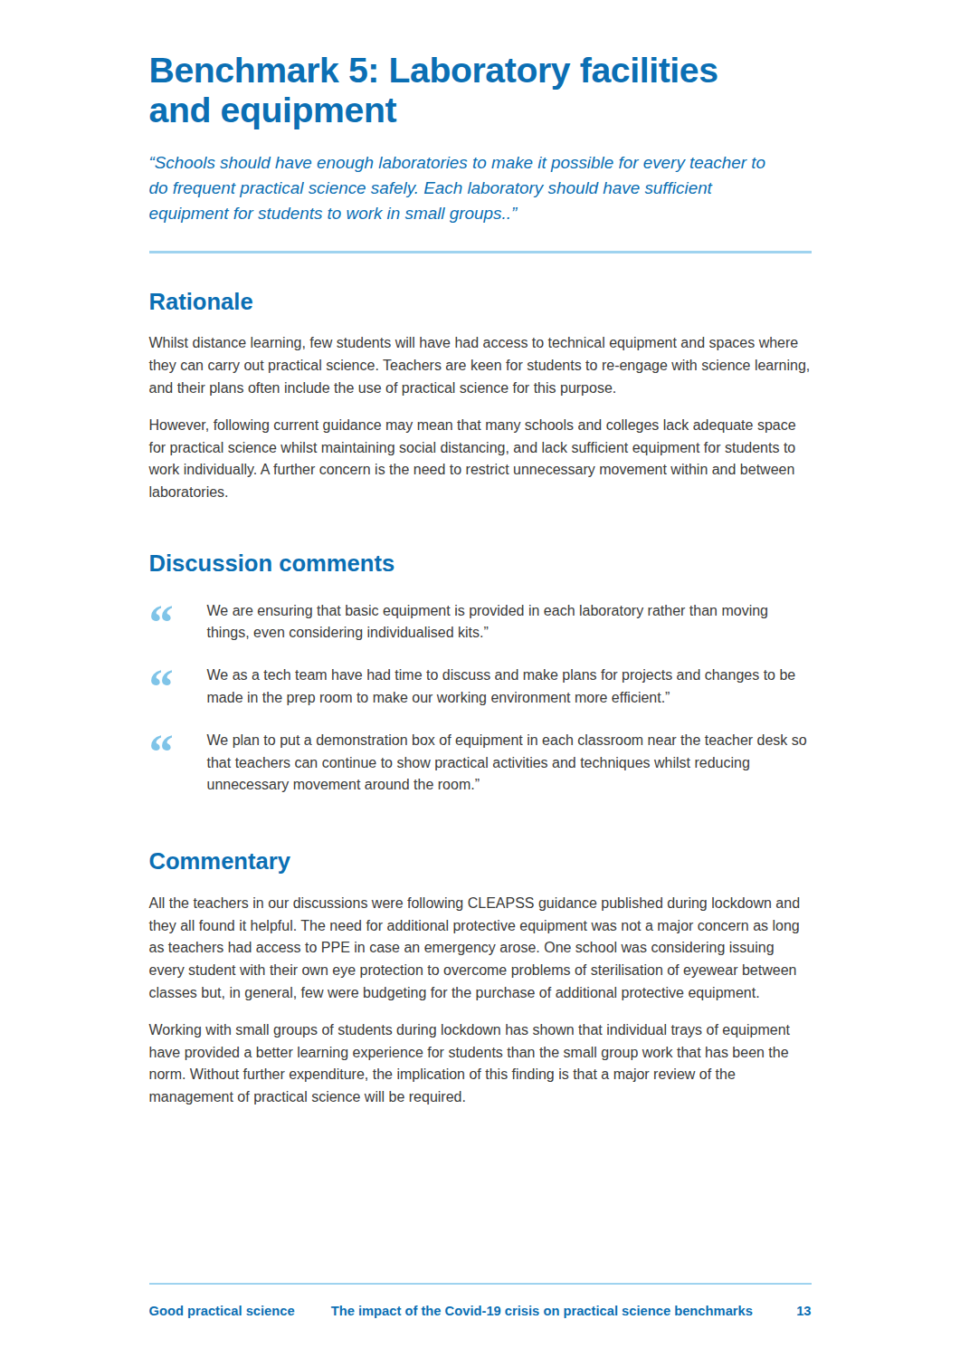Benchmark 5: Laboratory facilities
and equipment
“Schools should have enough laboratories to make it possible for every teacher to do frequent practical science safely. Each laboratory should have sufficient equipment for students to work in small groups..”
Rationale
Whilst distance learning, few students will have had access to technical equipment and spaces where they can carry out practical science. Teachers are keen for students to re-engage with science learning, and their plans often include the use of practical science for this purpose.
However, following current guidance may mean that many schools and colleges lack adequate space for practical science whilst maintaining social distancing, and lack sufficient equipment for students to work individually. A further concern is the need to restrict unnecessary movement within and between laboratories.
Discussion comments
“
We are ensuring that basic equipment is provided in each laboratory rather than moving things, even considering individualised kits.”
“
We as a tech team have had time to discuss and make plans for projects and changes to be made in the prep room to make our working environment more efficient.”
“
We plan to put a demonstration box of equipment in each classroom near the teacher desk so that teachers can continue to show practical activities and techniques whilst reducing unnecessary movement around the room.”
Commentary
All the teachers in our discussions were following CLEAPSS guidance published during lockdown and they all found it helpful. The need for additional protective equipment was not a major concern as long as teachers had access to PPE in case an emergency arose. One school was considering issuing every student with their own eye protection to overcome problems of sterilisation of eyewear between classes but, in general, few were budgeting for the purchase of additional protective equipment.
Working with small groups of students during lockdown has shown that individual trays of equipment have provided a better learning experience for students than the small group work that has been the norm. Without further expenditure, the implication of this finding is that a major review of the management of practical science will be required.
Good practical science The impact of the Covid-19 crisis on practical science benchmarks 13